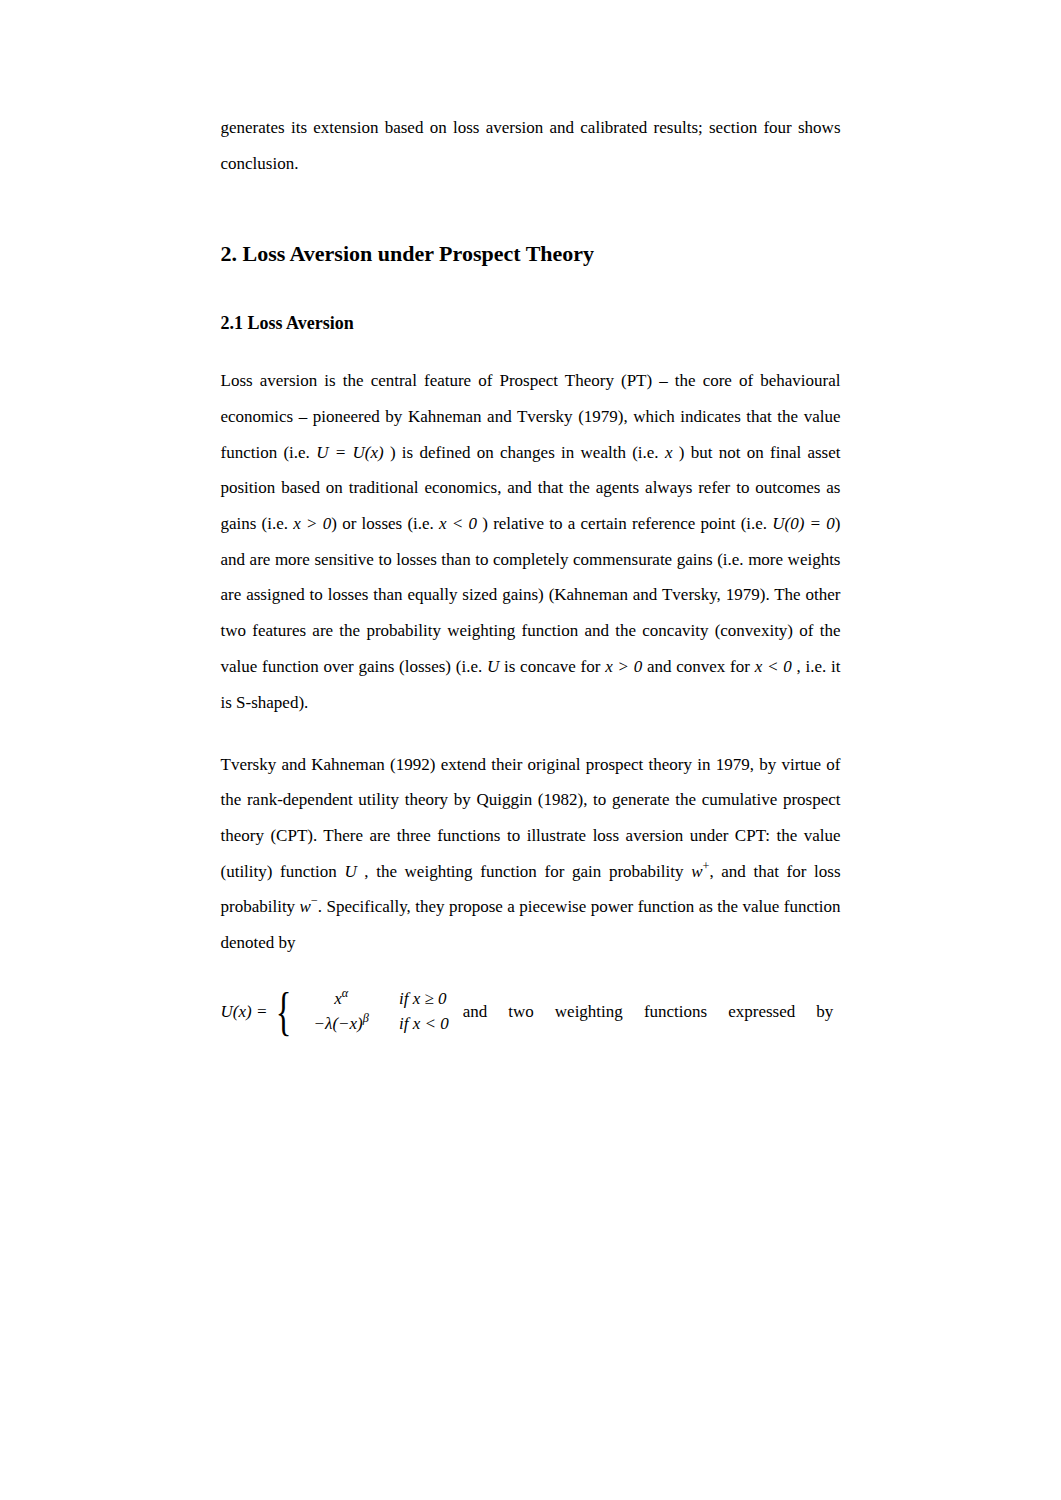generates its extension based on loss aversion and calibrated results; section four shows conclusion.
2. Loss Aversion under Prospect Theory
2.1 Loss Aversion
Loss aversion is the central feature of Prospect Theory (PT) – the core of behavioural economics – pioneered by Kahneman and Tversky (1979), which indicates that the value function (i.e. U = U(x) ) is defined on changes in wealth (i.e. x ) but not on final asset position based on traditional economics, and that the agents always refer to outcomes as gains (i.e. x > 0) or losses (i.e. x < 0 ) relative to a certain reference point (i.e. U(0) = 0) and are more sensitive to losses than to completely commensurate gains (i.e. more weights are assigned to losses than equally sized gains) (Kahneman and Tversky, 1979). The other two features are the probability weighting function and the concavity (convexity) of the value function over gains (losses) (i.e. U is concave for x > 0 and convex for x < 0 , i.e. it is S-shaped).
Tversky and Kahneman (1992) extend their original prospect theory in 1979, by virtue of the rank-dependent utility theory by Quiggin (1982), to generate the cumulative prospect theory (CPT). There are three functions to illustrate loss aversion under CPT: the value (utility) function U , the weighting function for gain probability w+, and that for loss probability w−. Specifically, they propose a piecewise power function as the value function denoted by
U(x) = { xα if x ≥ 0 −λ(−x)β if x < 0 and two weighting functions expressed by